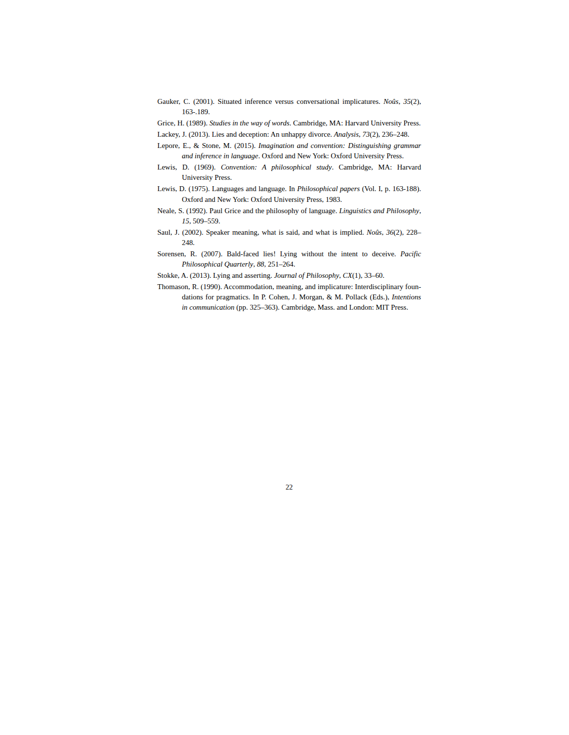Gauker, C. (2001). Situated inference versus conversational implicatures. Noûs, 35(2), 163-.189.
Grice, H. (1989). Studies in the way of words. Cambridge, MA: Harvard University Press.
Lackey, J. (2013). Lies and deception: An unhappy divorce. Analysis, 73(2), 236–248.
Lepore, E., & Stone, M. (2015). Imagination and convention: Distinguishing grammar and inference in language. Oxford and New York: Oxford University Press.
Lewis, D. (1969). Convention: A philosophical study. Cambridge, MA: Harvard University Press.
Lewis, D. (1975). Languages and language. In Philosophical papers (Vol. I, p. 163-188). Oxford and New York: Oxford University Press, 1983.
Neale, S. (1992). Paul Grice and the philosophy of language. Linguistics and Philosophy, 15, 509–559.
Saul, J. (2002). Speaker meaning, what is said, and what is implied. Noûs, 36(2), 228–248.
Sorensen, R. (2007). Bald-faced lies! Lying without the intent to deceive. Pacific Philosophical Quarterly, 88, 251–264.
Stokke, A. (2013). Lying and asserting. Journal of Philosophy, CX(1), 33–60.
Thomason, R. (1990). Accommodation, meaning, and implicature: Interdisciplinary foundations for pragmatics. In P. Cohen, J. Morgan, & M. Pollack (Eds.), Intentions in communication (pp. 325–363). Cambridge, Mass. and London: MIT Press.
22